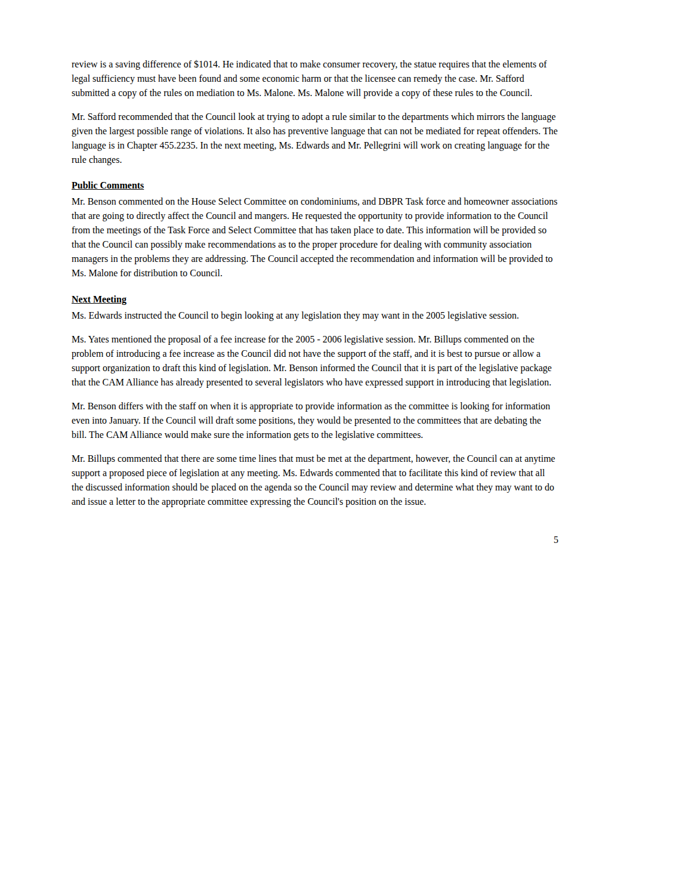review is a saving difference of $1014. He indicated that to make consumer recovery, the statue requires that the elements of legal sufficiency must have been found and some economic harm or that the licensee can remedy the case. Mr. Safford submitted a copy of the rules on mediation to Ms. Malone. Ms. Malone will provide a copy of these rules to the Council.
Mr. Safford recommended that the Council look at trying to adopt a rule similar to the departments which mirrors the language given the largest possible range of violations. It also has preventive language that can not be mediated for repeat offenders. The language is in Chapter 455.2235. In the next meeting, Ms. Edwards and Mr. Pellegrini will work on creating language for the rule changes.
Public Comments
Mr. Benson commented on the House Select Committee on condominiums, and DBPR Task force and homeowner associations that are going to directly affect the Council and mangers. He requested the opportunity to provide information to the Council from the meetings of the Task Force and Select Committee that has taken place to date. This information will be provided so that the Council can possibly make recommendations as to the proper procedure for dealing with community association managers in the problems they are addressing. The Council accepted the recommendation and information will be provided to Ms. Malone for distribution to Council.
Next Meeting
Ms. Edwards instructed the Council to begin looking at any legislation they may want in the 2005 legislative session.
Ms. Yates mentioned the proposal of a fee increase for the 2005 - 2006 legislative session. Mr. Billups commented on the problem of introducing a fee increase as the Council did not have the support of the staff, and it is best to pursue or allow a support organization to draft this kind of legislation. Mr. Benson informed the Council that it is part of the legislative package that the CAM Alliance has already presented to several legislators who have expressed support in introducing that legislation.
Mr. Benson differs with the staff on when it is appropriate to provide information as the committee is looking for information even into January. If the Council will draft some positions, they would be presented to the committees that are debating the bill. The CAM Alliance would make sure the information gets to the legislative committees.
Mr. Billups commented that there are some time lines that must be met at the department, however, the Council can at anytime support a proposed piece of legislation at any meeting. Ms. Edwards commented that to facilitate this kind of review that all the discussed information should be placed on the agenda so the Council may review and determine what they may want to do and issue a letter to the appropriate committee expressing the Council's position on the issue.
5